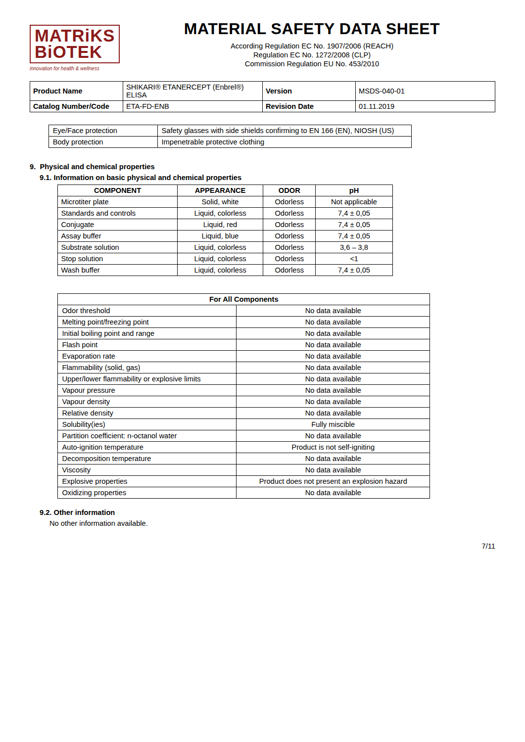MATRiKS
BiOTEK
innovation for health & wellness
MATERIAL SAFETY DATA SHEET
According Regulation EC No. 1907/2006 (REACH)
Regulation EC No. 1272/2008 (CLP)
Commission Regulation EU No. 453/2010
| Product Name | SHIKARI® ETANERCEPT (Enbrel®) ELISA | Version | MSDS-040-01 |
| Catalog Number/Code | ETA-FD-ENB | Revision Date | 01.11.2019 |
| Eye/Face protection | Safety glasses with side shields confirming to EN 166 (EN), NIOSH (US) |
| Body protection | Impenetrable protective clothing |
9. Physical and chemical properties
9.1. Information on basic physical and chemical properties
| COMPONENT | APPEARANCE | ODOR | pH |
| --- | --- | --- | --- |
| Microtiter plate | Solid, white | Odorless | Not applicable |
| Standards and controls | Liquid, colorless | Odorless | 7,4 ± 0,05 |
| Conjugate | Liquid, red | Odorless | 7,4 ± 0,05 |
| Assay buffer | Liquid, blue | Odorless | 7,4 ± 0,05 |
| Substrate solution | Liquid, colorless | Odorless | 3,6 – 3,8 |
| Stop solution | Liquid, colorless | Odorless | <1 |
| Wash buffer | Liquid, colorless | Odorless | 7,4 ± 0,05 |
| For All Components |
| --- |
| Odor threshold | No data available |
| Melting point/freezing point | No data available |
| Initial boiling point and range | No data available |
| Flash point | No data available |
| Evaporation rate | No data available |
| Flammability (solid, gas) | No data available |
| Upper/lower flammability or explosive limits | No data available |
| Vapour pressure | No data available |
| Vapour density | No data available |
| Relative density | No data available |
| Solubility(ies) | Fully miscible |
| Partition coefficient: n-octanol water | No data available |
| Auto-ignition temperature | Product is not self-igniting |
| Decomposition temperature | No data available |
| Viscosity | No data available |
| Explosive properties | Product does not present an explosion hazard |
| Oxidizing properties | No data available |
9.2. Other information
No other information available.
7/11